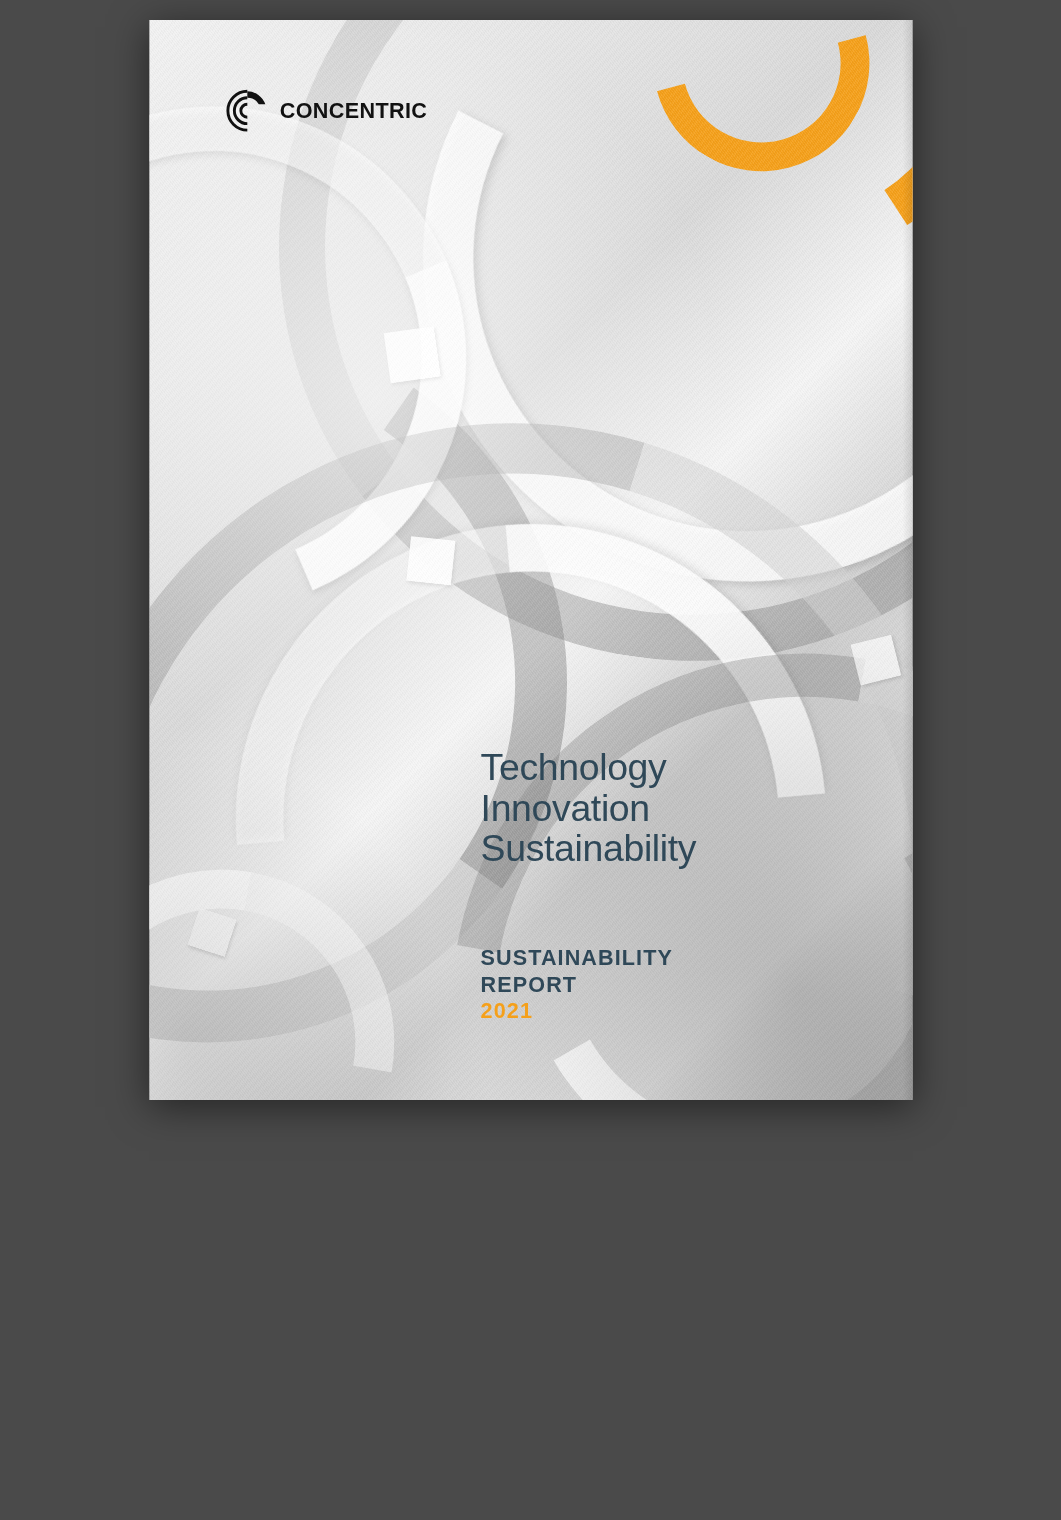CONCENTRIC
Technology Innovation Sustainability
SUSTAINABILITY
REPORT
2021